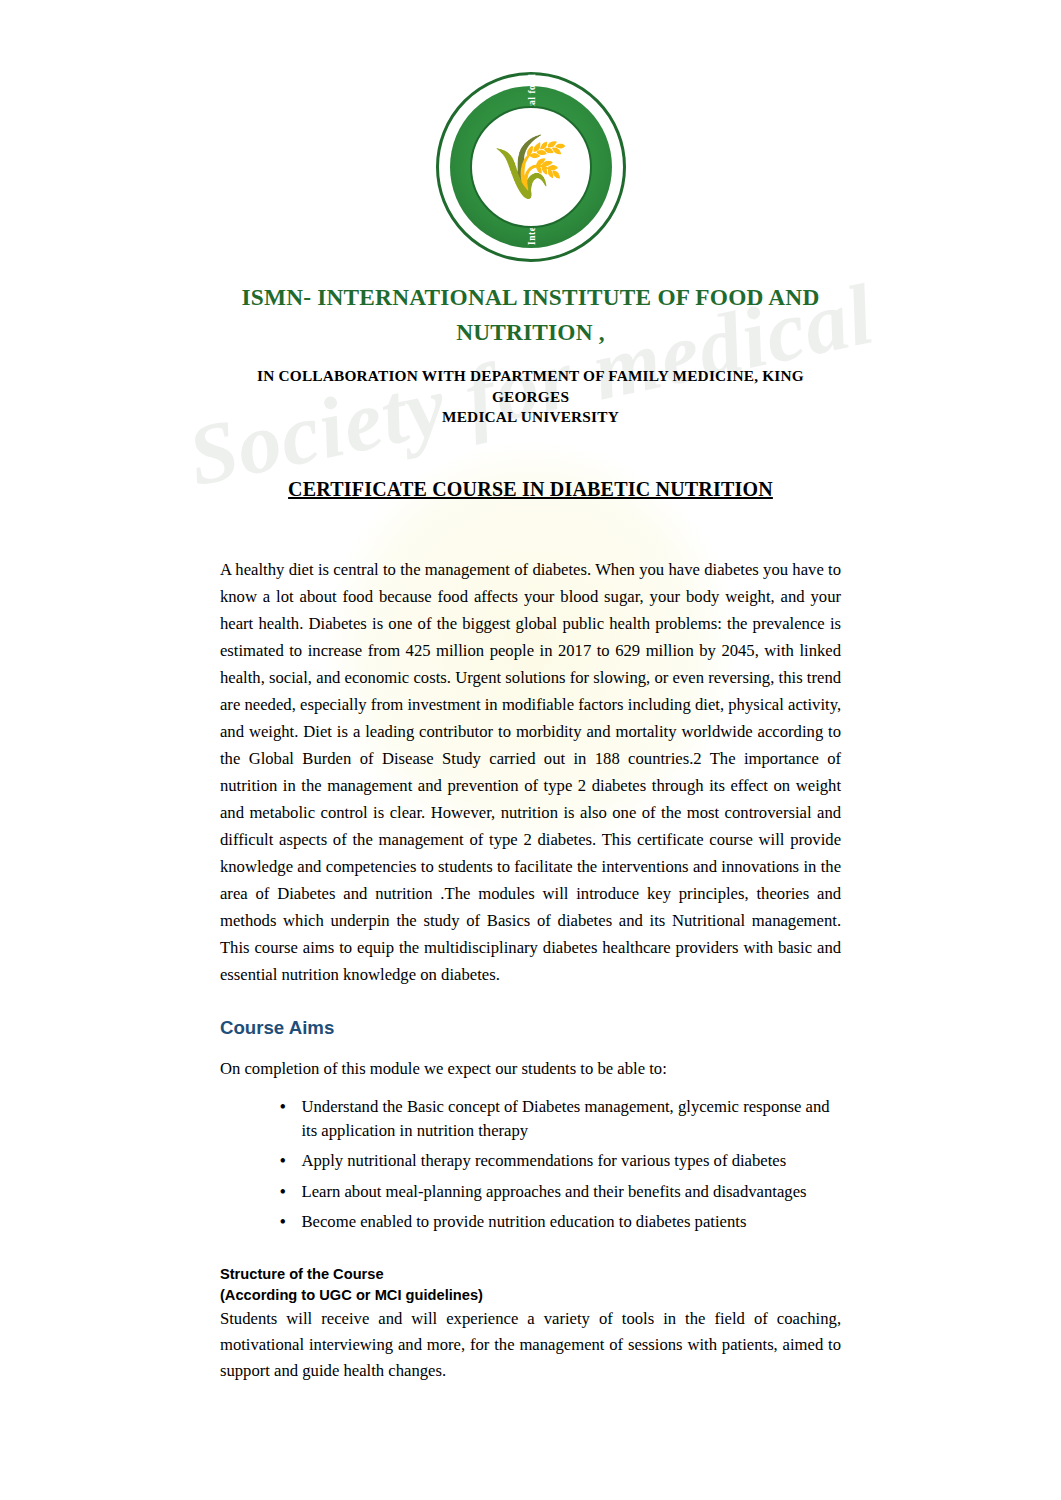Society for medical
International society for medical food and Nutrition
🌾
ISMN- INTERNATIONAL INSTITUTE OF FOOD AND NUTRITION ,
IN COLLABORATION WITH DEPARTMENT OF FAMILY MEDICINE, KING GEORGES
MEDICAL UNIVERSITY
CERTIFICATE COURSE IN DIABETIC NUTRITION
A healthy diet is central to the management of diabetes. When you have diabetes you have to know a lot about food because food affects your blood sugar, your body weight, and your heart health. Diabetes is one of the biggest global public health problems: the prevalence is estimated to increase from 425 million people in 2017 to 629 million by 2045, with linked health, social, and economic costs. Urgent solutions for slowing, or even reversing, this trend are needed, especially from investment in modifiable factors including diet, physical activity, and weight. Diet is a leading contributor to morbidity and mortality worldwide according to the Global Burden of Disease Study carried out in 188 countries.2 The importance of nutrition in the management and prevention of type 2 diabetes through its effect on weight and metabolic control is clear. However, nutrition is also one of the most controversial and difficult aspects of the management of type 2 diabetes. This certificate course will provide knowledge and competencies to students to facilitate the interventions and innovations in the area of Diabetes and nutrition .The modules will introduce key principles, theories and methods which underpin the study of Basics of diabetes and its Nutritional management. This course aims to equip the multidisciplinary diabetes healthcare providers with basic and essential nutrition knowledge on diabetes.
Course Aims
On completion of this module we expect our students to be able to:
Understand the Basic concept of Diabetes management, glycemic response and its application in nutrition therapy
Apply nutritional therapy recommendations for various types of diabetes
Learn about meal-planning approaches and their benefits and disadvantages
Become enabled to provide nutrition education to diabetes patients
Structure of the Course
(According to UGC or MCI guidelines)
Students will receive and will experience a variety of tools in the field of coaching, motivational interviewing and more, for the management of sessions with patients, aimed to support and guide health changes.